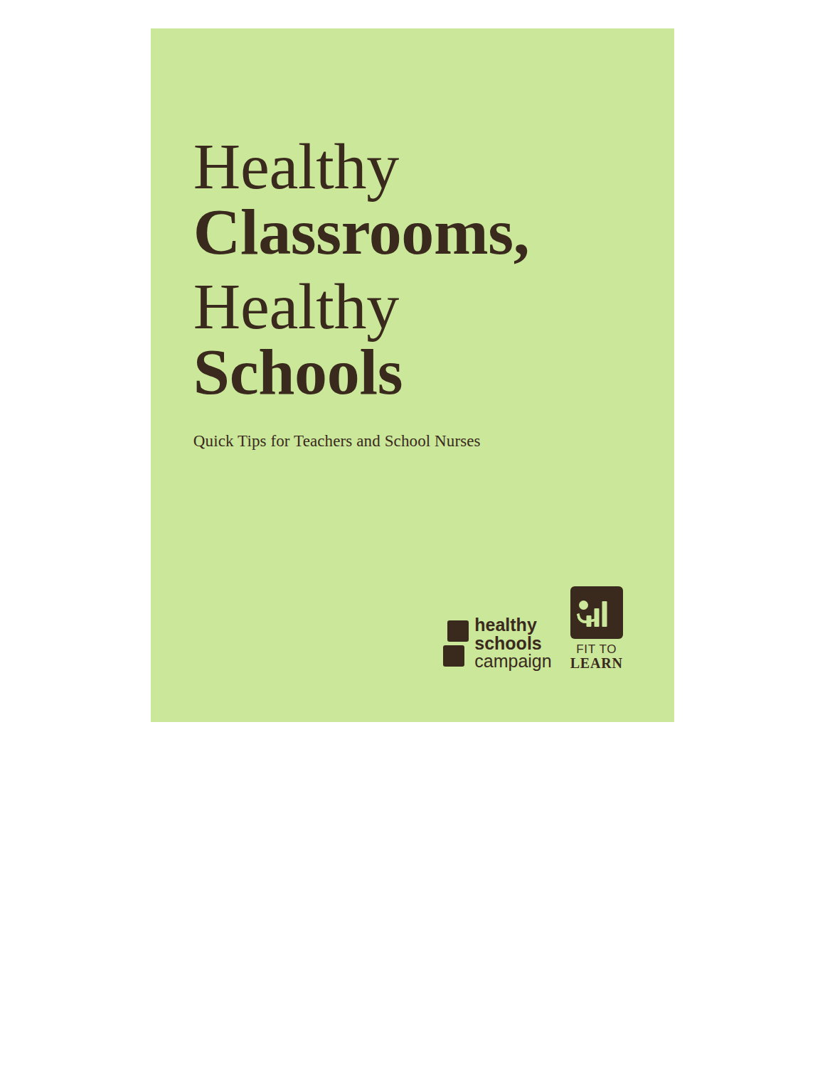Healthy Classrooms, Healthy Schools
Quick Tips for Teachers and School Nurses
healthy
schools
campaign
FIT TO
LEARN